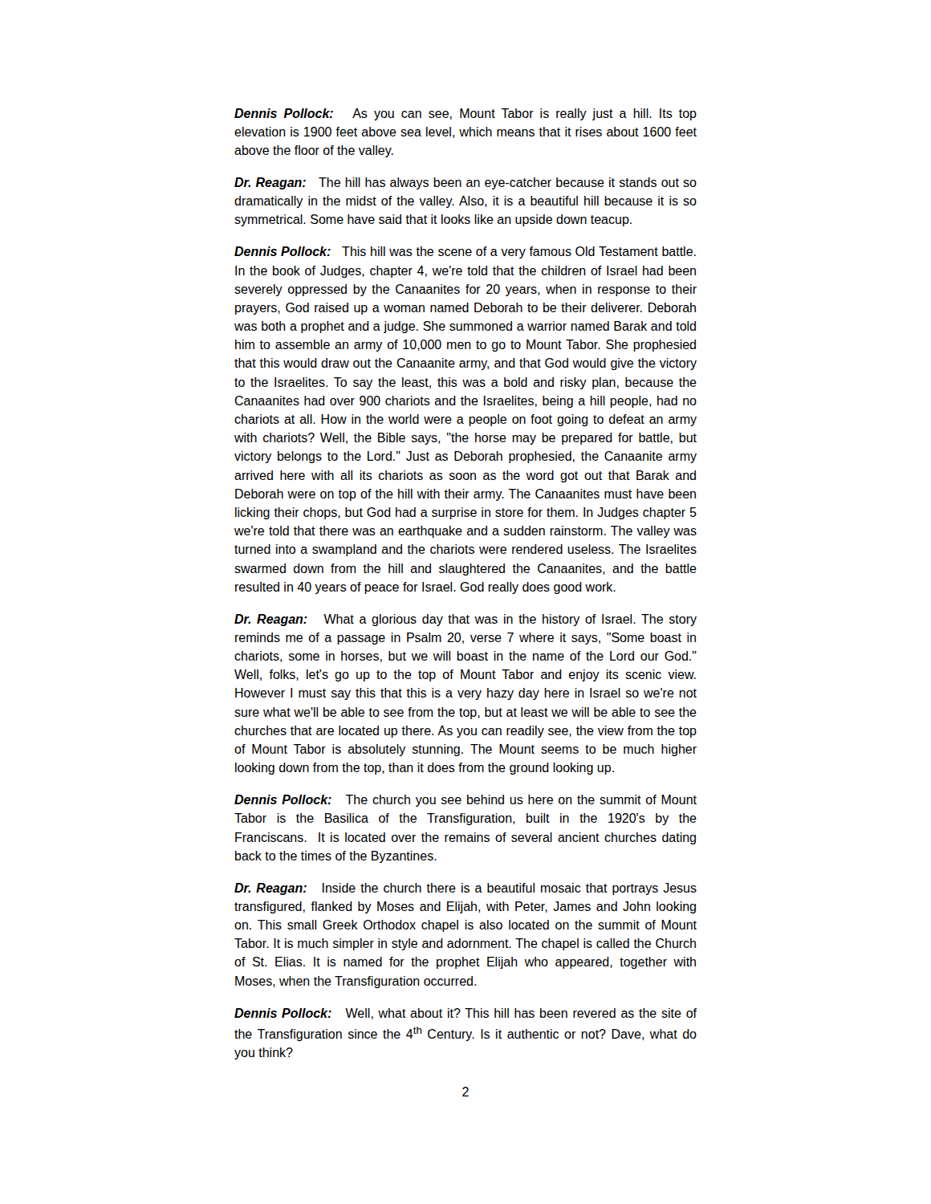Dennis Pollock: As you can see, Mount Tabor is really just a hill. Its top elevation is 1900 feet above sea level, which means that it rises about 1600 feet above the floor of the valley.
Dr. Reagan: The hill has always been an eye-catcher because it stands out so dramatically in the midst of the valley. Also, it is a beautiful hill because it is so symmetrical. Some have said that it looks like an upside down teacup.
Dennis Pollock: This hill was the scene of a very famous Old Testament battle. In the book of Judges, chapter 4, we're told that the children of Israel had been severely oppressed by the Canaanites for 20 years, when in response to their prayers, God raised up a woman named Deborah to be their deliverer. Deborah was both a prophet and a judge. She summoned a warrior named Barak and told him to assemble an army of 10,000 men to go to Mount Tabor. She prophesied that this would draw out the Canaanite army, and that God would give the victory to the Israelites. To say the least, this was a bold and risky plan, because the Canaanites had over 900 chariots and the Israelites, being a hill people, had no chariots at all. How in the world were a people on foot going to defeat an army with chariots? Well, the Bible says, "the horse may be prepared for battle, but victory belongs to the Lord." Just as Deborah prophesied, the Canaanite army arrived here with all its chariots as soon as the word got out that Barak and Deborah were on top of the hill with their army. The Canaanites must have been licking their chops, but God had a surprise in store for them. In Judges chapter 5 we're told that there was an earthquake and a sudden rainstorm. The valley was turned into a swampland and the chariots were rendered useless. The Israelites swarmed down from the hill and slaughtered the Canaanites, and the battle resulted in 40 years of peace for Israel. God really does good work.
Dr. Reagan: What a glorious day that was in the history of Israel. The story reminds me of a passage in Psalm 20, verse 7 where it says, "Some boast in chariots, some in horses, but we will boast in the name of the Lord our God." Well, folks, let's go up to the top of Mount Tabor and enjoy its scenic view. However I must say this that this is a very hazy day here in Israel so we're not sure what we'll be able to see from the top, but at least we will be able to see the churches that are located up there. As you can readily see, the view from the top of Mount Tabor is absolutely stunning. The Mount seems to be much higher looking down from the top, than it does from the ground looking up.
Dennis Pollock: The church you see behind us here on the summit of Mount Tabor is the Basilica of the Transfiguration, built in the 1920's by the Franciscans. It is located over the remains of several ancient churches dating back to the times of the Byzantines.
Dr. Reagan: Inside the church there is a beautiful mosaic that portrays Jesus transfigured, flanked by Moses and Elijah, with Peter, James and John looking on. This small Greek Orthodox chapel is also located on the summit of Mount Tabor. It is much simpler in style and adornment. The chapel is called the Church of St. Elias. It is named for the prophet Elijah who appeared, together with Moses, when the Transfiguration occurred.
Dennis Pollock: Well, what about it? This hill has been revered as the site of the Transfiguration since the 4th Century. Is it authentic or not? Dave, what do you think?
2